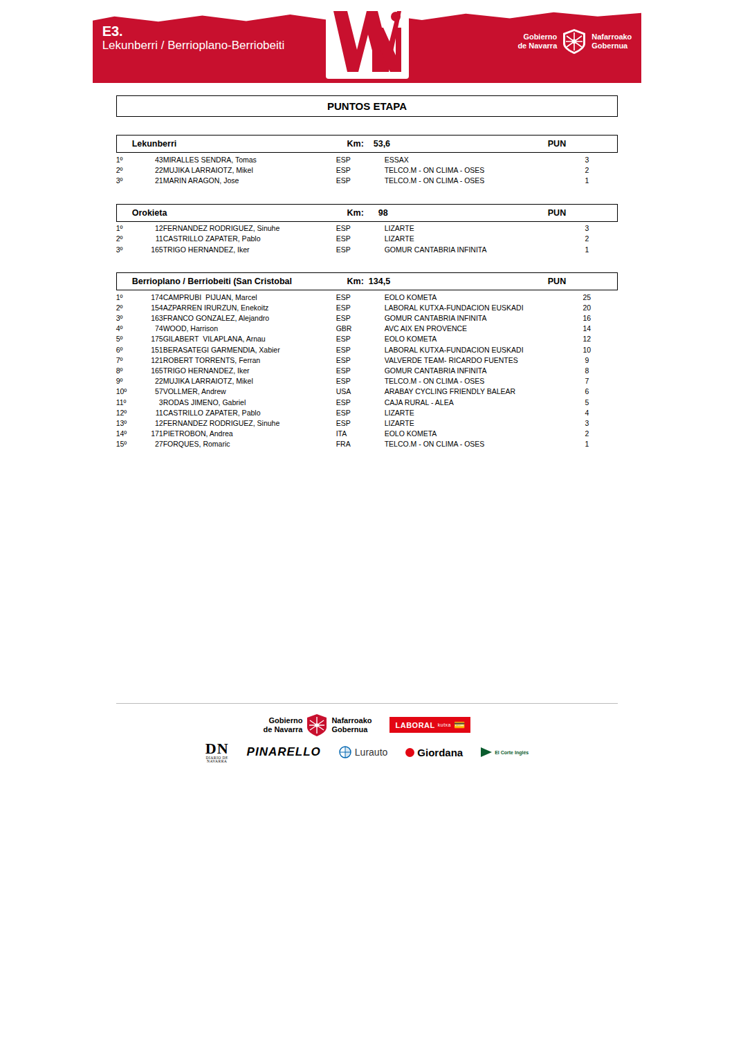VUELTA NAVARRA 2022 · NAFARROAKO ITZULIA 2022
E3.
Lekunberri / Berrioplano-Berriobeiti
Gobierno
de Navarra
Nafarroako
Gobernua
PUNTOS ETAPA
Lekunberri
Km: 53,6
PUN
| 1º | 43 | MIRALLES SENDRA, Tomas | ESP | ESSAX | 3 |
| 2º | 22 | MUJIKA LARRAIOTZ, Mikel | ESP | TELCO.M - ON CLIMA - OSES | 2 |
| 3º | 21 | MARIN ARAGON, Jose | ESP | TELCO.M - ON CLIMA - OSES | 1 |
Orokieta
Km: 98
PUN
| 1º | 12 | FERNANDEZ RODRIGUEZ, Sinuhe | ESP | LIZARTE | 3 |
| 2º | 11 | CASTRILLO ZAPATER, Pablo | ESP | LIZARTE | 2 |
| 3º | 165 | TRIGO HERNANDEZ, Iker | ESP | GOMUR CANTABRIA INFINITA | 1 |
Berrioplano / Berriobeiti (San Cristobal
Km: 134,5
PUN
| 1º | 174 | CAMPRUBI PIJUAN, Marcel | ESP | EOLO KOMETA | 25 |
| 2º | 154 | AZPARREN IRURZUN, Enekoitz | ESP | LABORAL KUTXA-FUNDACION EUSKADI | 20 |
| 3º | 163 | FRANCO GONZALEZ, Alejandro | ESP | GOMUR CANTABRIA INFINITA | 16 |
| 4º | 74 | WOOD, Harrison | GBR | AVC AIX EN PROVENCE | 14 |
| 5º | 175 | GILABERT VILAPLANA, Arnau | ESP | EOLO KOMETA | 12 |
| 6º | 151 | BERASATEGI GARMENDIA, Xabier | ESP | LABORAL KUTXA-FUNDACION EUSKADI | 10 |
| 7º | 121 | ROBERT TORRENTS, Ferran | ESP | VALVERDE TEAM- RICARDO FUENTES | 9 |
| 8º | 165 | TRIGO HERNANDEZ, Iker | ESP | GOMUR CANTABRIA INFINITA | 8 |
| 9º | 22 | MUJIKA LARRAIOTZ, Mikel | ESP | TELCO.M - ON CLIMA - OSES | 7 |
| 10º | 57 | VOLLMER, Andrew | USA | ARABAY CYCLING FRIENDLY BALEAR | 6 |
| 11º | 3 | RODAS JIMENO, Gabriel | ESP | CAJA RURAL - ALEA | 5 |
| 12º | 11 | CASTRILLO ZAPATER, Pablo | ESP | LIZARTE | 4 |
| 13º | 12 | FERNANDEZ RODRIGUEZ, Sinuhe | ESP | LIZARTE | 3 |
| 14º | 171 | PIETROBON, Andrea | ITA | EOLO KOMETA | 2 |
| 15º | 27 | FORQUES, Romaric | FRA | TELCO.M - ON CLIMA - OSES | 1 |
Gobierno
de Navarra
Nafarroako
Gobernua
LABORAL kutxa 💳
DN
DIARIO DE
NAVARRA
PINARELLO
Lurauto
Giordana
El Corte Inglés